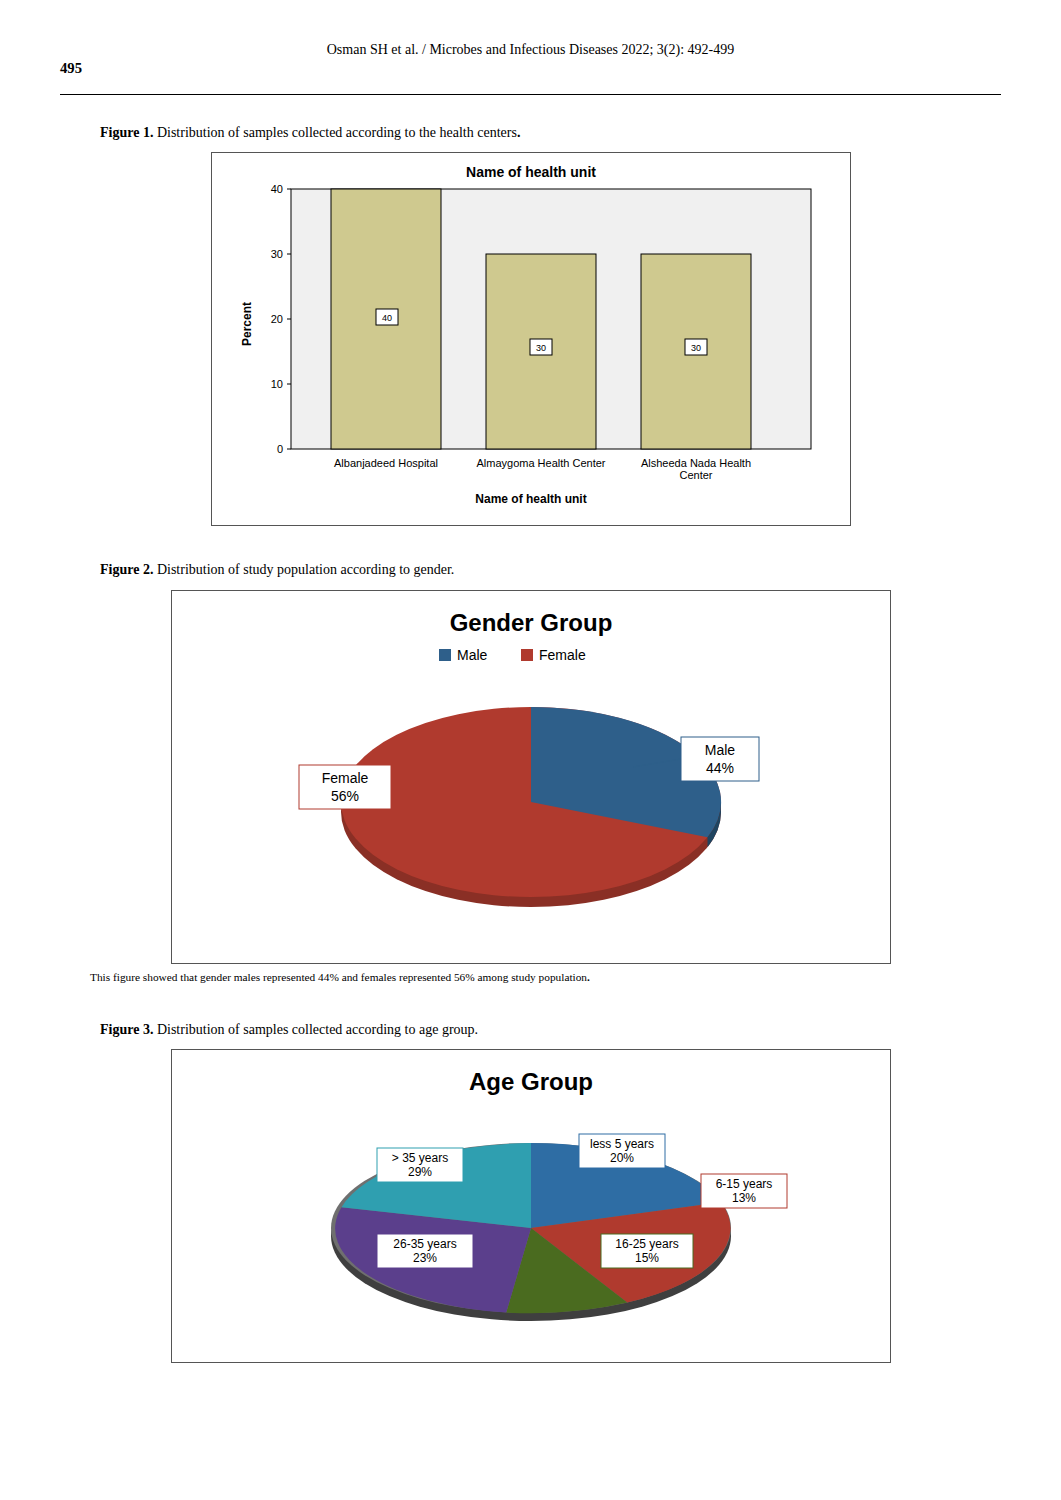495
Osman SH et al. / Microbes and Infectious Diseases 2022; 3(2): 492-499
Figure 1. Distribution of samples collected according to the health centers.
Name of health unit Percent 40 30 20 10 0 40 30 30 Albanjadeed Hospital Almaygoma Health Center Alsheeda Nada Health Center Name of health unit
Figure 2. Distribution of study population according to gender.
Gender Group Male Female Female 56% Male 44%
This figure showed that gender males represented 44% and females represented 56% among study population.
Figure 3. Distribution of samples collected according to age group.
Age Group less 5 years 20% 6-15 years 13% 16-25 years 15% 26-35 years 23% > 35 years 29%